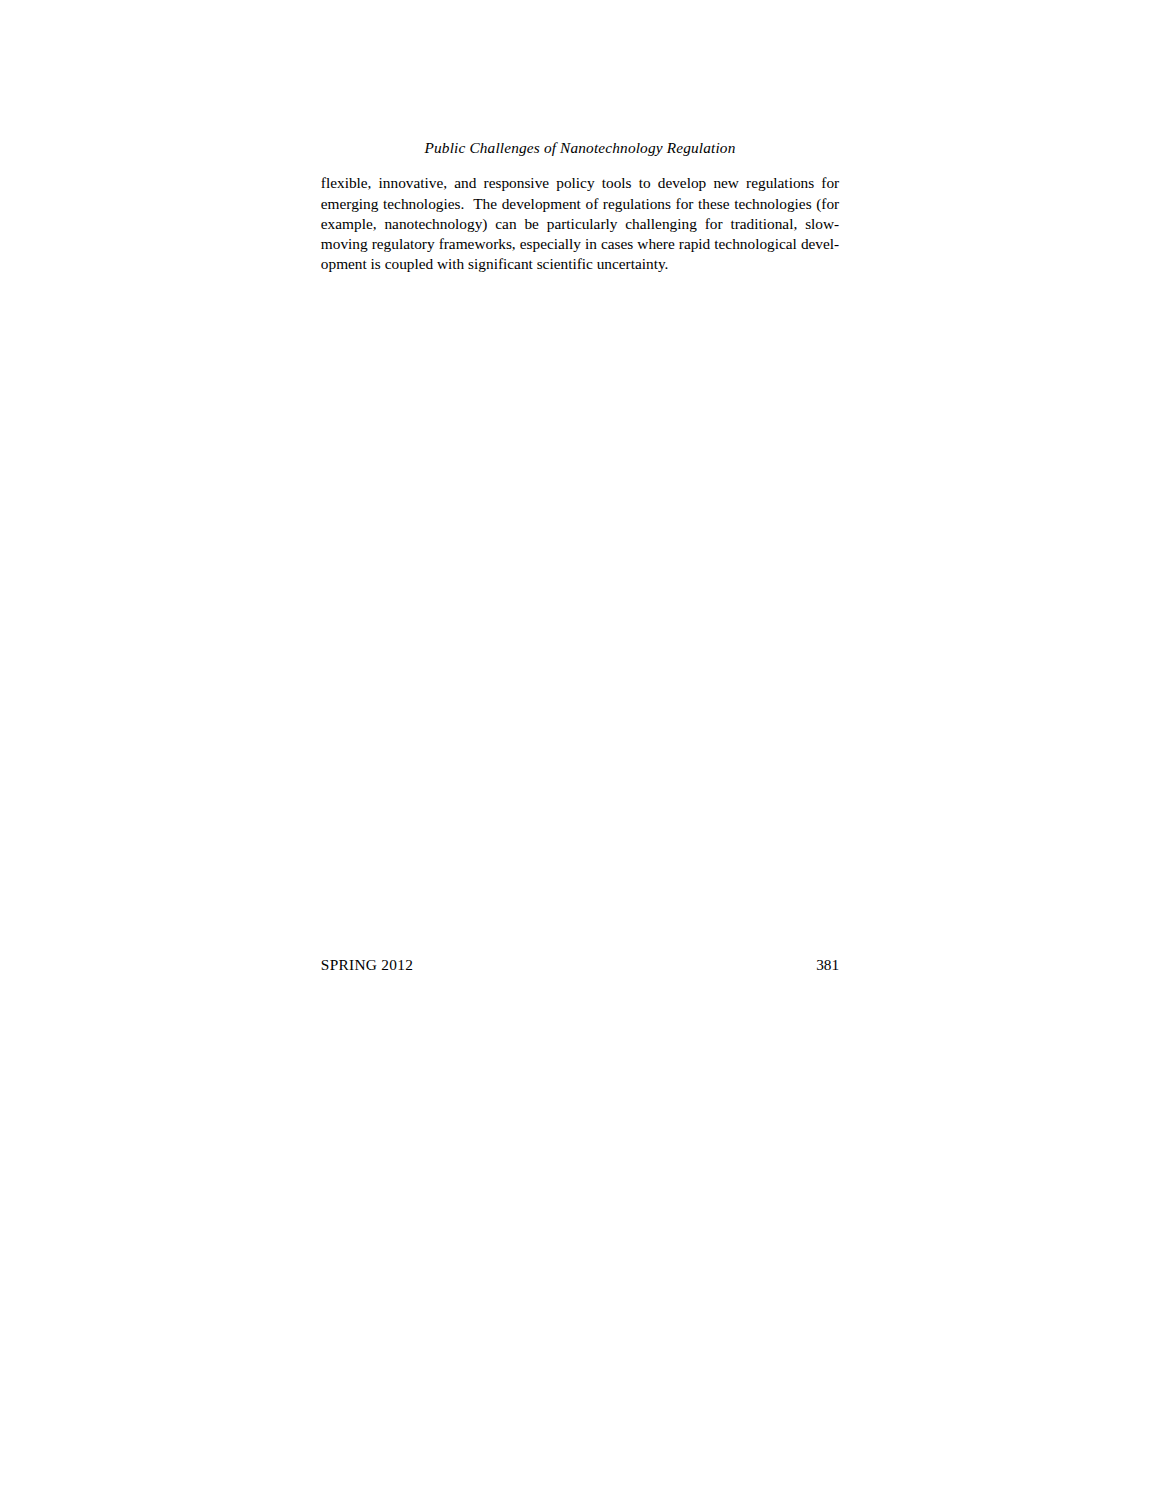Public Challenges of Nanotechnology Regulation
flexible, innovative, and responsive policy tools to develop new regulations for emerging technologies. The development of regulations for these technologies (for example, nanotechnology) can be particularly challenging for traditional, slow-moving regulatory frameworks, especially in cases where rapid technological development is coupled with significant scientific uncertainty.
SPRING 2012 381